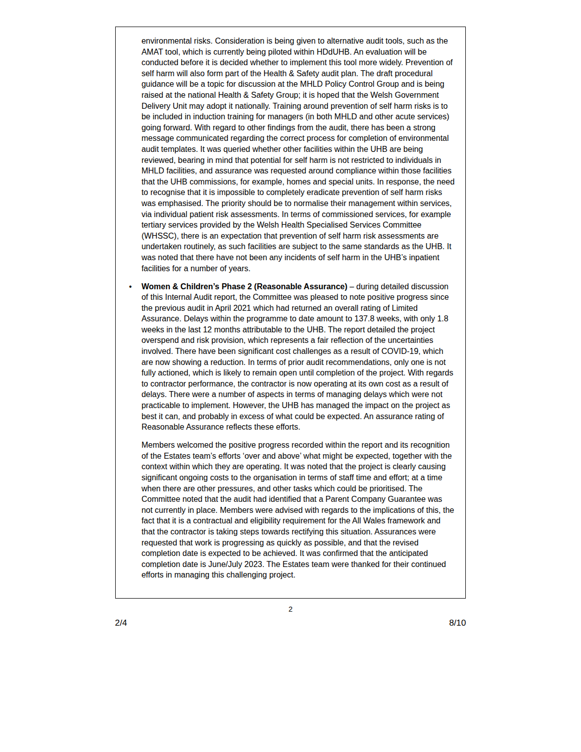environmental risks. Consideration is being given to alternative audit tools, such as the AMAT tool, which is currently being piloted within HDdUHB. An evaluation will be conducted before it is decided whether to implement this tool more widely. Prevention of self harm will also form part of the Health & Safety audit plan. The draft procedural guidance will be a topic for discussion at the MHLD Policy Control Group and is being raised at the national Health & Safety Group; it is hoped that the Welsh Government Delivery Unit may adopt it nationally. Training around prevention of self harm risks is to be included in induction training for managers (in both MHLD and other acute services) going forward. With regard to other findings from the audit, there has been a strong message communicated regarding the correct process for completion of environmental audit templates. It was queried whether other facilities within the UHB are being reviewed, bearing in mind that potential for self harm is not restricted to individuals in MHLD facilities, and assurance was requested around compliance within those facilities that the UHB commissions, for example, homes and special units. In response, the need to recognise that it is impossible to completely eradicate prevention of self harm risks was emphasised. The priority should be to normalise their management within services, via individual patient risk assessments. In terms of commissioned services, for example tertiary services provided by the Welsh Health Specialised Services Committee (WHSSC), there is an expectation that prevention of self harm risk assessments are undertaken routinely, as such facilities are subject to the same standards as the UHB. It was noted that there have not been any incidents of self harm in the UHB’s inpatient facilities for a number of years.
Women & Children’s Phase 2 (Reasonable Assurance) – during detailed discussion of this Internal Audit report, the Committee was pleased to note positive progress since the previous audit in April 2021 which had returned an overall rating of Limited Assurance. Delays within the programme to date amount to 137.8 weeks, with only 1.8 weeks in the last 12 months attributable to the UHB. The report detailed the project overspend and risk provision, which represents a fair reflection of the uncertainties involved. There have been significant cost challenges as a result of COVID-19, which are now showing a reduction. In terms of prior audit recommendations, only one is not fully actioned, which is likely to remain open until completion of the project. With regards to contractor performance, the contractor is now operating at its own cost as a result of delays. There were a number of aspects in terms of managing delays which were not practicable to implement. However, the UHB has managed the impact on the project as best it can, and probably in excess of what could be expected. An assurance rating of Reasonable Assurance reflects these efforts.
Members welcomed the positive progress recorded within the report and its recognition of the Estates team’s efforts ‘over and above’ what might be expected, together with the context within which they are operating. It was noted that the project is clearly causing significant ongoing costs to the organisation in terms of staff time and effort; at a time when there are other pressures, and other tasks which could be prioritised. The Committee noted that the audit had identified that a Parent Company Guarantee was not currently in place. Members were advised with regards to the implications of this, the fact that it is a contractual and eligibility requirement for the All Wales framework and that the contractor is taking steps towards rectifying this situation. Assurances were requested that work is progressing as quickly as possible, and that the revised completion date is expected to be achieved. It was confirmed that the anticipated completion date is June/July 2023. The Estates team were thanked for their continued efforts in managing this challenging project.
2
2/4
8/10